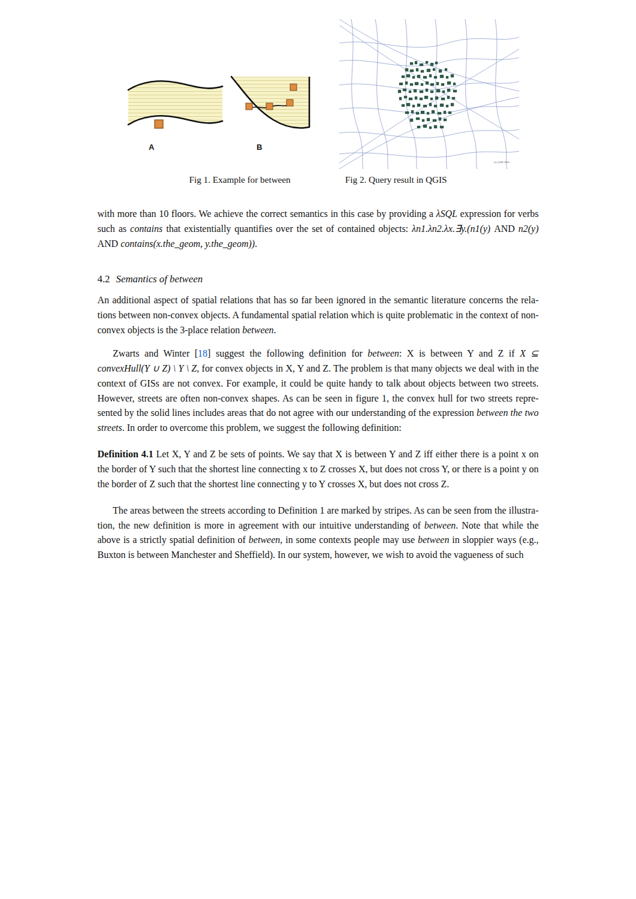A B (c) QGIS 2004
Fig 1. Example for between
Fig 2. Query result in QGIS
with more than 10 floors. We achieve the correct semantics in this case by providing a λSQL expression for verbs such as contains that existentially quantifies over the set of contained objects: λn1.λn2.λx.∃y.(n1(y) AND n2(y) AND contains(x.the_geom, y.the_geom)).
4.2 Semantics of between
An additional aspect of spatial relations that has so far been ignored in the semantic literature concerns the relations between non-convex objects. A fundamental spatial relation which is quite problematic in the context of non-convex objects is the 3-place relation between.
Zwarts and Winter [18] suggest the following definition for between: X is between Y and Z if X ⊆ convexHull(Y ∪ Z) \ Y \ Z, for convex objects in X, Y and Z. The problem is that many objects we deal with in the context of GISs are not convex. For example, it could be quite handy to talk about objects between two streets. However, streets are often non-convex shapes. As can be seen in figure 1, the convex hull for two streets represented by the solid lines includes areas that do not agree with our understanding of the expression between the two streets. In order to overcome this problem, we suggest the following definition:
Definition 4.1 Let X, Y and Z be sets of points. We say that X is between Y and Z iff either there is a point x on the border of Y such that the shortest line connecting x to Z crosses X, but does not cross Y, or there is a point y on the border of Z such that the shortest line connecting y to Y crosses X, but does not cross Z.
The areas between the streets according to Definition 1 are marked by stripes. As can be seen from the illustration, the new definition is more in agreement with our intuitive understanding of between. Note that while the above is a strictly spatial definition of between, in some contexts people may use between in sloppier ways (e.g., Buxton is between Manchester and Sheffield). In our system, however, we wish to avoid the vagueness of such